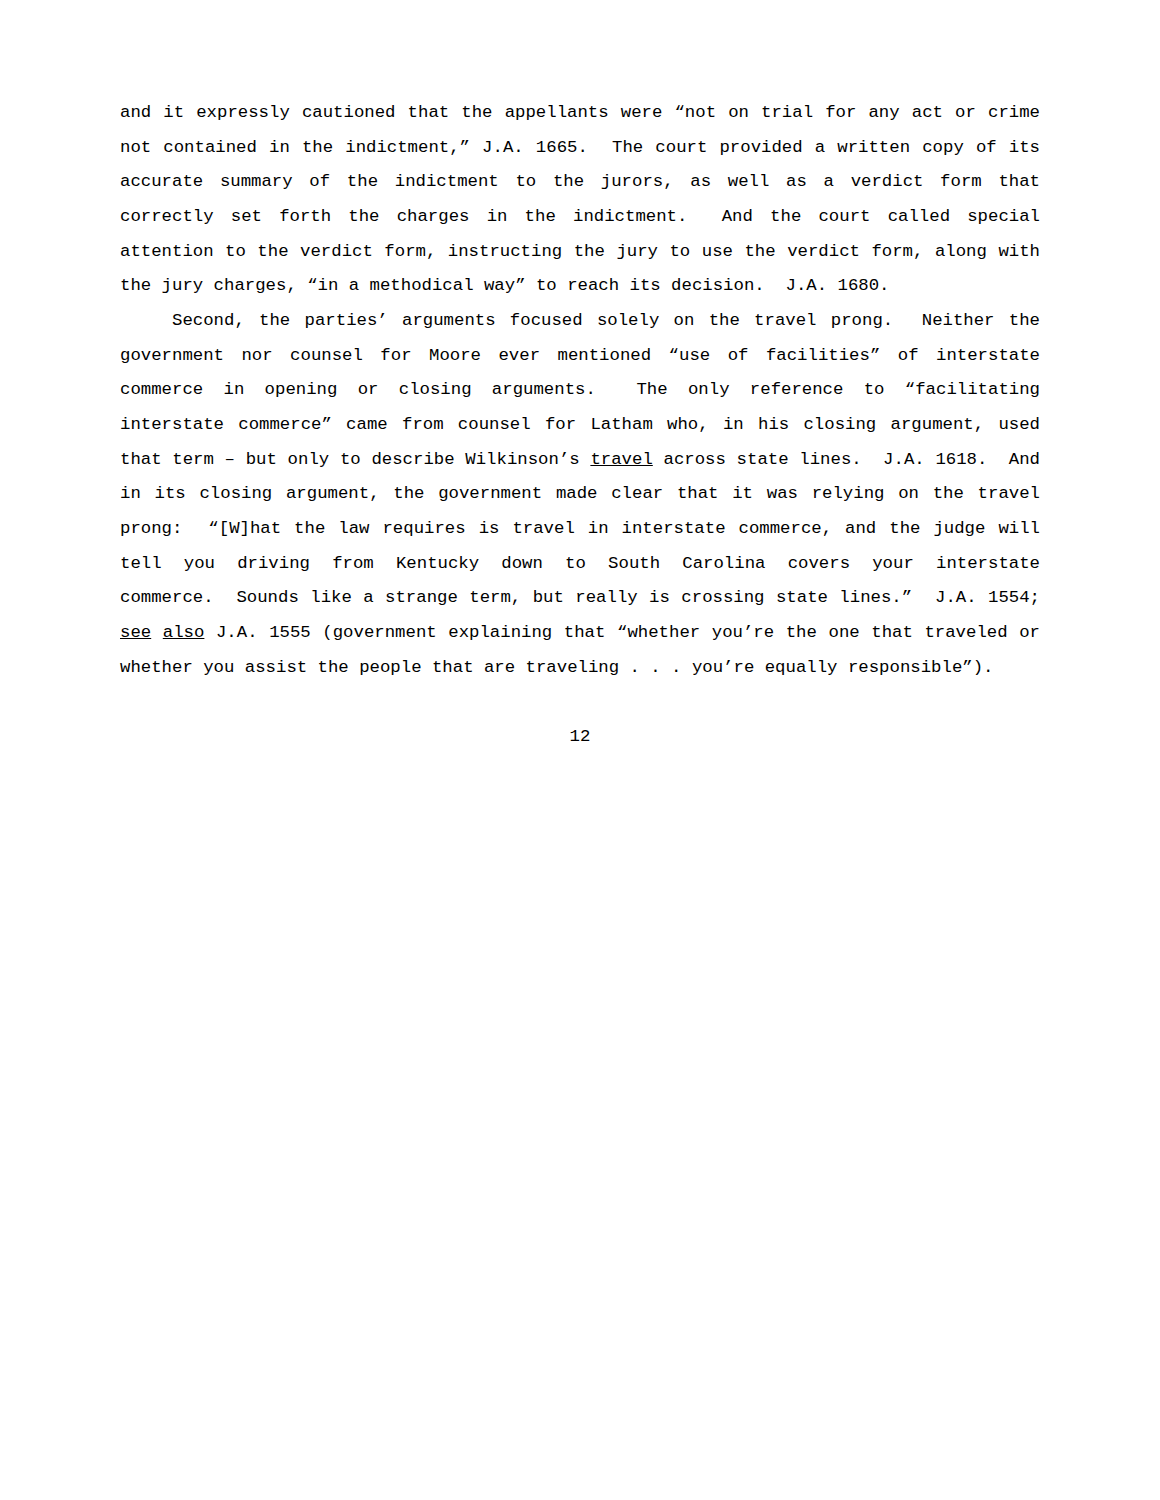and it expressly cautioned that the appellants were “not on trial for any act or crime not contained in the indictment,” J.A. 1665. The court provided a written copy of its accurate summary of the indictment to the jurors, as well as a verdict form that correctly set forth the charges in the indictment. And the court called special attention to the verdict form, instructing the jury to use the verdict form, along with the jury charges, “in a methodical way” to reach its decision. J.A. 1680.
Second, the parties’ arguments focused solely on the travel prong. Neither the government nor counsel for Moore ever mentioned “use of facilities” of interstate commerce in opening or closing arguments. The only reference to “facilitating interstate commerce” came from counsel for Latham who, in his closing argument, used that term – but only to describe Wilkinson’s travel across state lines. J.A. 1618. And in its closing argument, the government made clear that it was relying on the travel prong: “[W]hat the law requires is travel in interstate commerce, and the judge will tell you driving from Kentucky down to South Carolina covers your interstate commerce. Sounds like a strange term, but really is crossing state lines.” J.A. 1554; see also J.A. 1555 (government explaining that “whether you’re the one that traveled or whether you assist the people that are traveling . . . you’re equally responsible”).
12